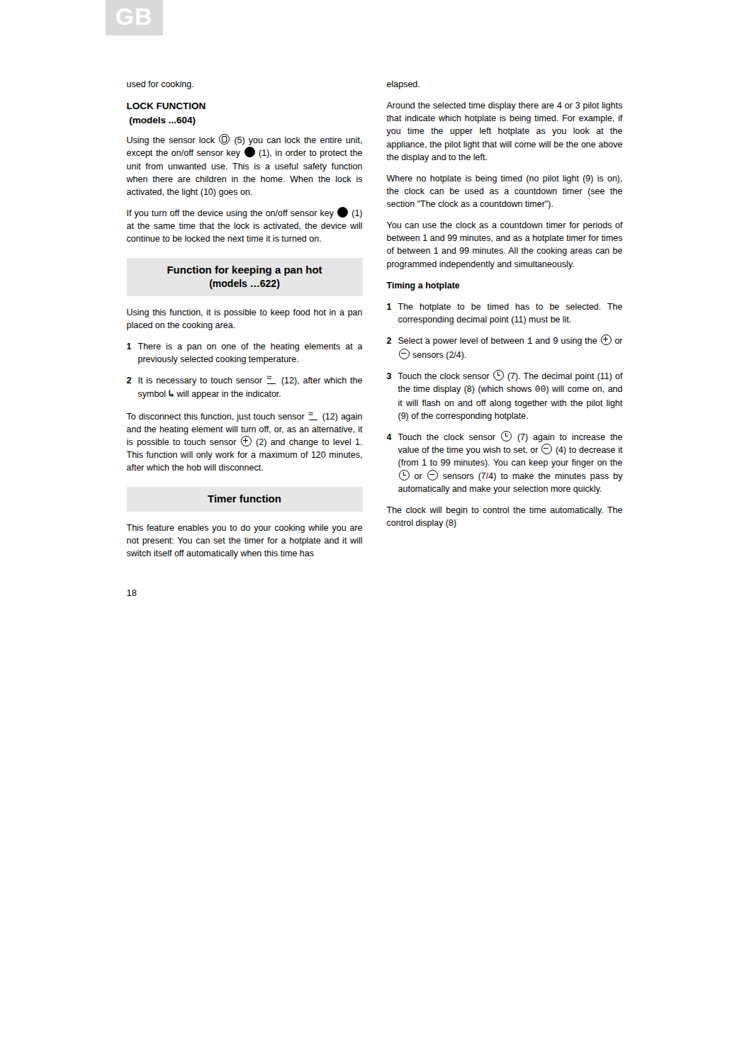GB
used for cooking.
LOCK FUNCTION
(models ...604)
Using the sensor lock (5) you can lock the entire unit, except the on/off sensor key (1), in order to protect the unit from unwanted use. This is a useful safety function when there are children in the home. When the lock is activated, the light (10) goes on.
If you turn off the device using the on/off sensor key (1) at the same time that the lock is activated, the device will continue to be locked the next time it is turned on.
Function for keeping a pan hot
(models …622)
Using this function, it is possible to keep food hot in a pan placed on the cooking area.
There is a pan on one of the heating elements at a previously selected cooking temperature.
It is necessary to touch sensor (12), after which the symbol ↳ will appear in the indicator.
To disconnect this function, just touch sensor (12) again and the heating element will turn off, or, as an alternative, it is possible to touch sensor (2) and change to level 1. This function will only work for a maximum of 120 minutes, after which the hob will disconnect.
Timer function
This feature enables you to do your cooking while you are not present: You can set the timer for a hotplate and it will switch itself off automatically when this time has
elapsed.
Around the selected time display there are 4 or 3 pilot lights that indicate which hotplate is being timed. For example, if you time the upper left hotplate as you look at the appliance, the pilot light that will come will be the one above the display and to the left.
Where no hotplate is being timed (no pilot light (9) is on), the clock can be used as a countdown timer (see the section "The clock as a countdown timer").
You can use the clock as a countdown timer for periods of between 1 and 99 minutes, and as a hotplate timer for times of between 1 and 99 minutes. All the cooking areas can be programmed independently and simultaneously.
Timing a hotplate
The hotplate to be timed has to be selected. The corresponding decimal point (11) must be lit.
Select a power level of between 1 and 9 using the or sensors (2/4).
Touch the clock sensor (7). The decimal point (11) of the time display (8) (which shows 00) will come on, and it will flash on and off along together with the pilot light (9) of the corresponding hotplate.
Touch the clock sensor (7) again to increase the value of the time you wish to set, or (4) to decrease it (from 1 to 99 minutes). You can keep your finger on the or sensors (7/4) to make the minutes pass by automatically and make your selection more quickly.
The clock will begin to control the time automatically. The control display (8)
18